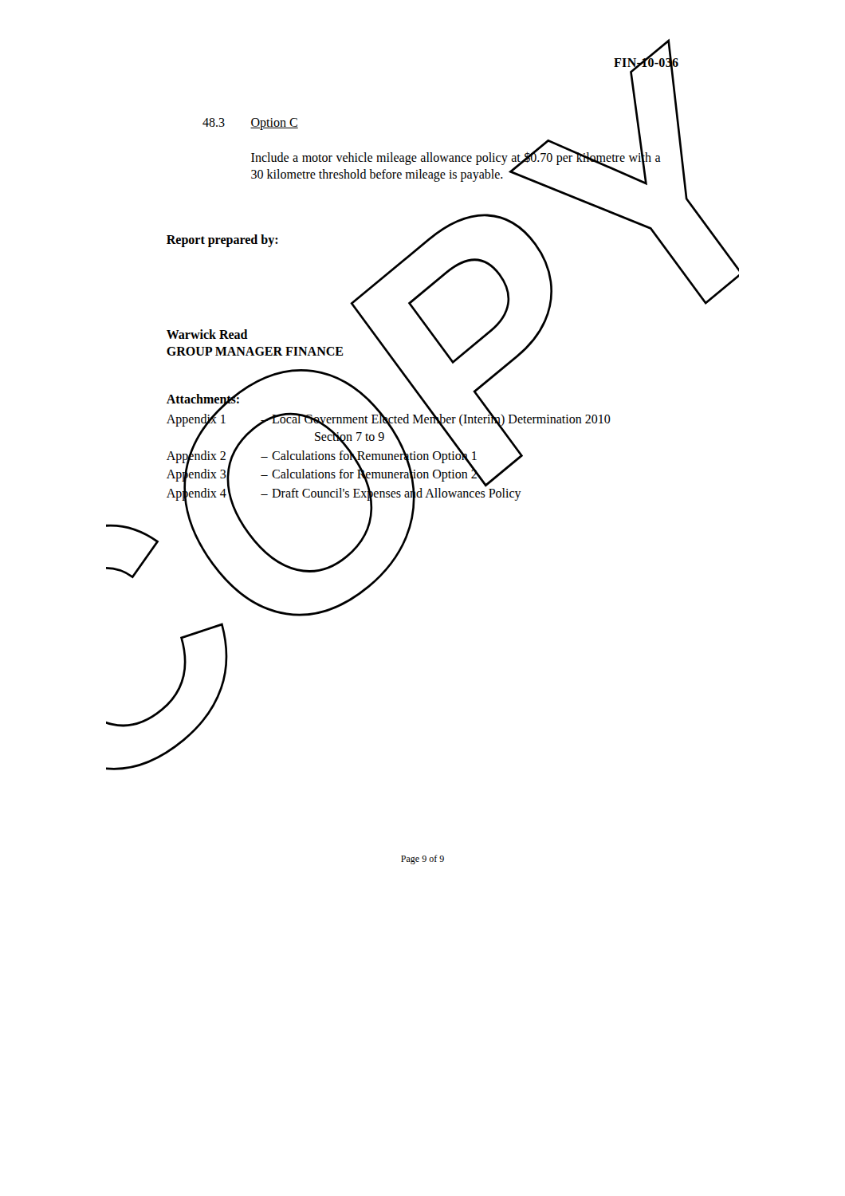COPY
FIN-10-036
48.3
Option C
Include a motor vehicle mileage allowance policy at $0.70 per kilometre with a 30 kilometre threshold before mileage is payable.
Report prepared by:
Warwick Read
GROUP MANAGER FINANCE
Attachments:
| Appendix 1 | – | Local Government Elected Member (Interim) Determination 2010 Section 7 to 9 |
| Appendix 2 | – | Calculations for Remuneration Option 1 |
| Appendix 3 | – | Calculations for Remuneration Option 2 |
| Appendix 4 | – | Draft Council's Expenses and Allowances Policy |
Page 9 of 9